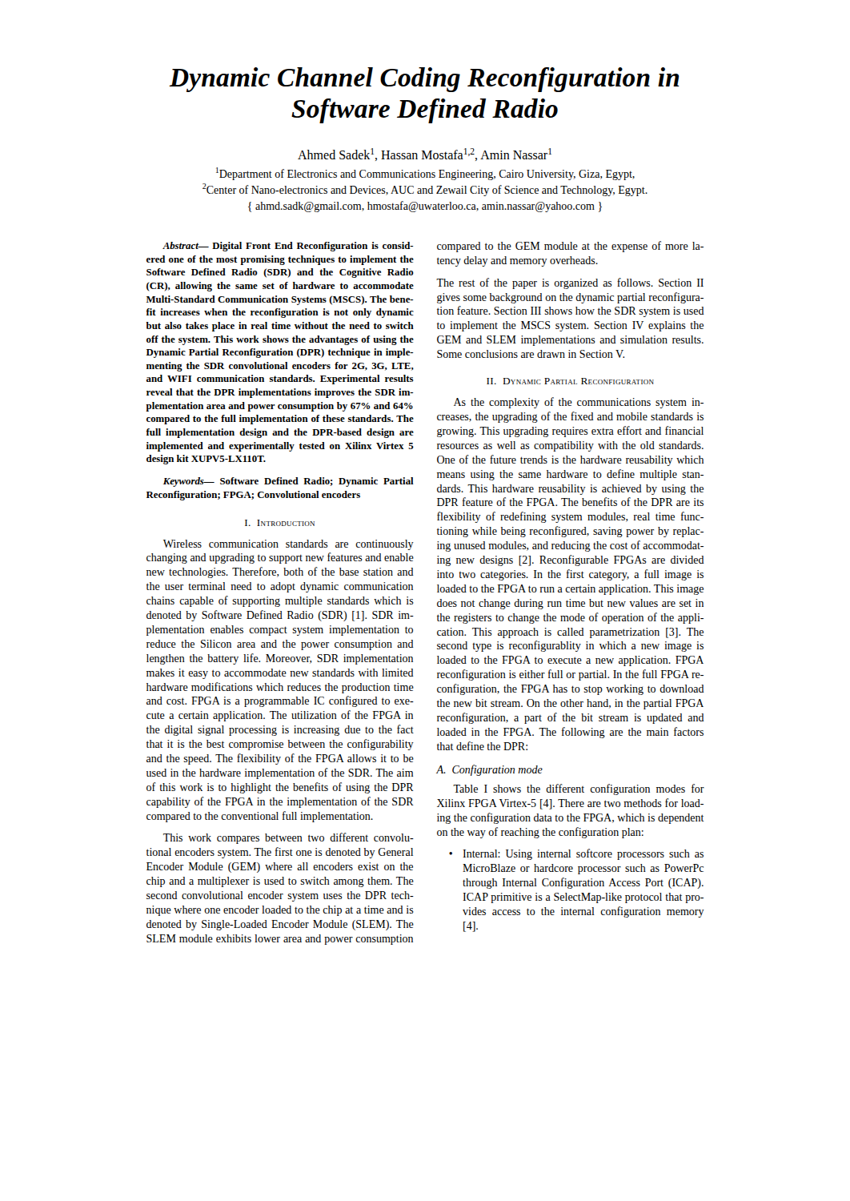Dynamic Channel Coding Reconfiguration in
Software Defined Radio
Ahmed Sadek1, Hassan Mostafa1,2, Amin Nassar1
1Department of Electronics and Communications Engineering, Cairo University, Giza, Egypt,
2Center of Nano-electronics and Devices, AUC and Zewail City of Science and Technology, Egypt.
{ ahmd.sadk@gmail.com, hmostafa@uwaterloo.ca, amin.nassar@yahoo.com }
Abstract— Digital Front End Reconfiguration is considered one of the most promising techniques to implement the Software Defined Radio (SDR) and the Cognitive Radio (CR), allowing the same set of hardware to accommodate Multi-Standard Communication Systems (MSCS). The benefit increases when the reconfiguration is not only dynamic but also takes place in real time without the need to switch off the system. This work shows the advantages of using the Dynamic Partial Reconfiguration (DPR) technique in implementing the SDR convolutional encoders for 2G, 3G, LTE, and WIFI communication standards. Experimental results reveal that the DPR implementations improves the SDR implementation area and power consumption by 67% and 64% compared to the full implementation of these standards. The full implementation design and the DPR-based design are implemented and experimentally tested on Xilinx Virtex 5 design kit XUPV5-LX110T.
Keywords— Software Defined Radio; Dynamic Partial Reconfiguration; FPGA; Convolutional encoders
I. Introduction
Wireless communication standards are continuously changing and upgrading to support new features and enable new technologies. Therefore, both of the base station and the user terminal need to adopt dynamic communication chains capable of supporting multiple standards which is denoted by Software Defined Radio (SDR) [1]. SDR implementation enables compact system implementation to reduce the Silicon area and the power consumption and lengthen the battery life. Moreover, SDR implementation makes it easy to accommodate new standards with limited hardware modifications which reduces the production time and cost. FPGA is a programmable IC configured to execute a certain application. The utilization of the FPGA in the digital signal processing is increasing due to the fact that it is the best compromise between the configurability and the speed. The flexibility of the FPGA allows it to be used in the hardware implementation of the SDR. The aim of this work is to highlight the benefits of using the DPR capability of the FPGA in the implementation of the SDR compared to the conventional full implementation.
This work compares between two different convolutional encoders system. The first one is denoted by General Encoder Module (GEM) where all encoders exist on the chip and a multiplexer is used to switch among them. The second convolutional encoder system uses the DPR technique where one encoder loaded to the chip at a time and is denoted by Single-Loaded Encoder Module (SLEM). The SLEM module exhibits lower area and power consumption compared to the GEM module at the expense of more latency delay and memory overheads.
The rest of the paper is organized as follows. Section II gives some background on the dynamic partial reconfiguration feature. Section III shows how the SDR system is used to implement the MSCS system. Section IV explains the GEM and SLEM implementations and simulation results. Some conclusions are drawn in Section V.
II. Dynamic Partial Reconfiguration
As the complexity of the communications system increases, the upgrading of the fixed and mobile standards is growing. This upgrading requires extra effort and financial resources as well as compatibility with the old standards. One of the future trends is the hardware reusability which means using the same hardware to define multiple standards. This hardware reusability is achieved by using the DPR feature of the FPGA. The benefits of the DPR are its flexibility of redefining system modules, real time functioning while being reconfigured, saving power by replacing unused modules, and reducing the cost of accommodating new designs [2]. Reconfigurable FPGAs are divided into two categories. In the first category, a full image is loaded to the FPGA to run a certain application. This image does not change during run time but new values are set in the registers to change the mode of operation of the application. This approach is called parametrization [3]. The second type is reconfigurablity in which a new image is loaded to the FPGA to execute a new application. FPGA reconfiguration is either full or partial. In the full FPGA reconfiguration, the FPGA has to stop working to download the new bit stream. On the other hand, in the partial FPGA reconfiguration, a part of the bit stream is updated and loaded in the FPGA. The following are the main factors that define the DPR:
A. Configuration mode
Table I shows the different configuration modes for Xilinx FPGA Virtex-5 [4]. There are two methods for loading the configuration data to the FPGA, which is dependent on the way of reaching the configuration plan:
Internal: Using internal softcore processors such as MicroBlaze or hardcore processor such as PowerPc through Internal Configuration Access Port (ICAP). ICAP primitive is a SelectMap-like protocol that provides access to the internal configuration memory [4].